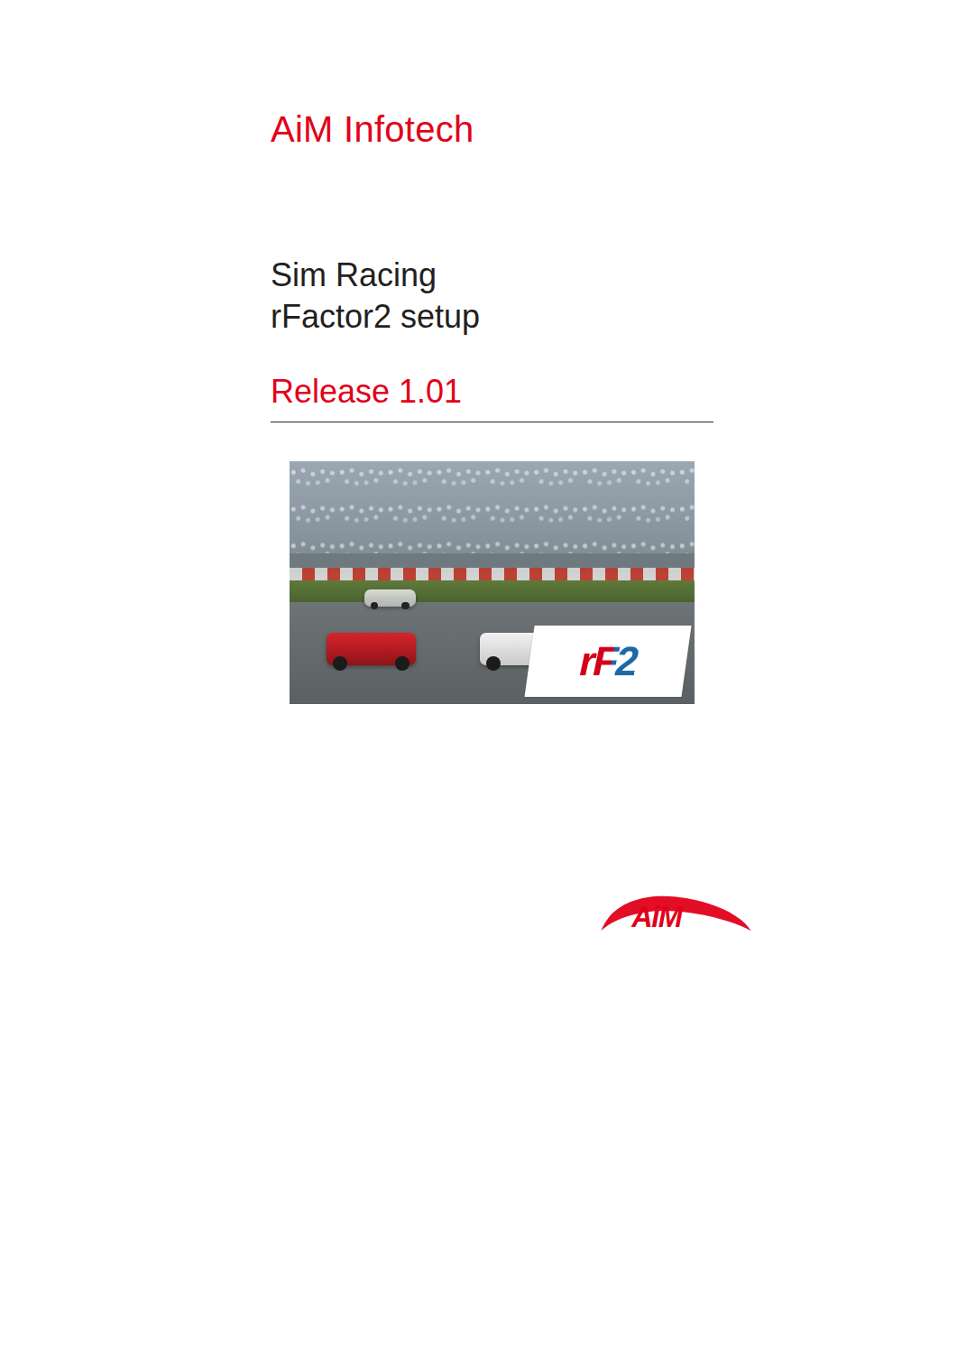AiM Infotech
Sim Racing
rFactor2 setup
Release 1.01
rF2
AiM